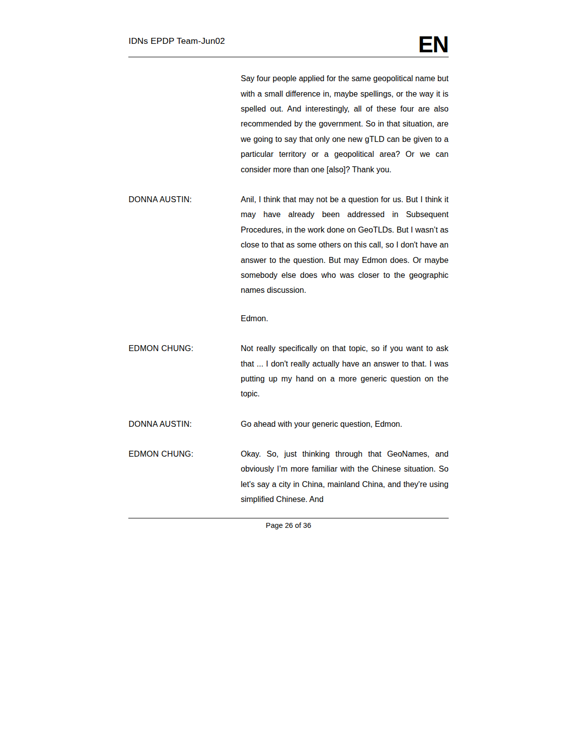IDNs EPDP Team-Jun02
EN
Say four people applied for the same geopolitical name but with a small difference in, maybe spellings, or the way it is spelled out. And interestingly, all of these four are also recommended by the government. So in that situation, are we going to say that only one new gTLD can be given to a particular territory or a geopolitical area? Or we can consider more than one [also]? Thank you.
Donna Austin:
Anil, I think that may not be a question for us. But I think it may have already been addressed in Subsequent Procedures, in the work done on GeoTLDs. But I wasn’t as close to that as some others on this call, so I don't have an answer to the question. But may Edmon does. Or maybe somebody else does who was closer to the geographic names discussion.
Edmon.
Edmon Chung:
Not really specifically on that topic, so if you want to ask that ... I don't really actually have an answer to that. I was putting up my hand on a more generic question on the topic.
Donna Austin:
Go ahead with your generic question, Edmon.
Edmon Chung:
Okay. So, just thinking through that GeoNames, and obviously I’m more familiar with the Chinese situation. So let's say a city in China, mainland China, and they're using simplified Chinese. And
Page 26 of 36